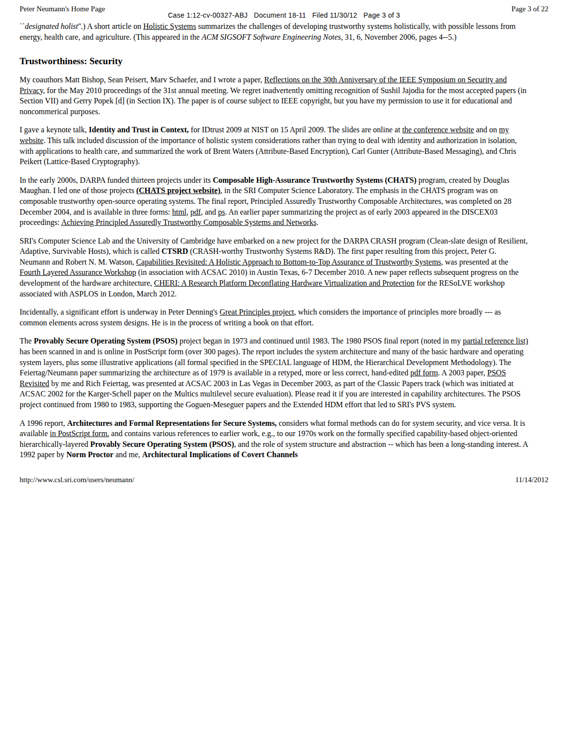Peter Neumann's Home Page Page 3 of 22
Case 1:12-cv-00327-ABJ Document 18-11 Filed 11/30/12 Page 3 of 3
``designated holist''.) A short article on Holistic Systems summarizes the challenges of developing trustworthy systems holistically, with possible lessons from energy, health care, and agriculture. (This appeared in the ACM SIGSOFT Software Engineering Notes, 31, 6, November 2006, pages 4--5.)
Trustworthiness: Security
My coauthors Matt Bishop, Sean Peisert, Marv Schaefer, and I wrote a paper, Reflections on the 30th Anniversary of the IEEE Symposium on Security and Privacy, for the May 2010 proceedings of the 31st annual meeting. We regret inadvertently omitting recognition of Sushil Jajodia for the most accepted papers (in Section VII) and Gerry Popek [d] (in Section IX). The paper is of course subject to IEEE copyright, but you have my permission to use it for educational and noncommerical purposes.
I gave a keynote talk, Identity and Trust in Context, for IDtrust 2009 at NIST on 15 April 2009. The slides are online at the conference website and on my website. This talk included discussion of the importance of holistic system considerations rather than trying to deal with identity and authorization in isolation, with applications to health care, and summarized the work of Brent Waters (Attribute-Based Encryption), Carl Gunter (Attribute-Based Messaging), and Chris Peikert (Lattice-Based Cryptography).
In the early 2000s, DARPA funded thirteen projects under its Composable High-Assurance Trustworthy Systems (CHATS) program, created by Douglas Maughan. I led one of those projects (CHATS project website), in the SRI Computer Science Laboratory. The emphasis in the CHATS program was on composable trustworthy open-source operating systems. The final report, Principled Assuredly Trustworthy Composable Architectures, was completed on 28 December 2004, and is available in three forms: html, pdf, and ps. An earlier paper summarizing the project as of early 2003 appeared in the DISCEX03 proceedings: Achieving Principled Assuredly Trustworthy Composable Systems and Networks.
SRI's Computer Science Lab and the University of Cambridge have embarked on a new project for the DARPA CRASH program (Clean-slate design of Resilient, Adaptive, Survivable Hosts), which is called CTSRD (CRASH-worthy Trustworthy Systems R&D). The first paper resulting from this project, Peter G. Neumann and Robert N. M. Watson, Capabilities Revisited: A Holistic Approach to Bottom-to-Top Assurance of Trustworthy Systems, was presented at the Fourth Layered Assurance Workshop (in association with ACSAC 2010) in Austin Texas, 6-7 December 2010. A new paper reflects subsequent progress on the development of the hardware architecture, CHERI: A Research Platform Deconflating Hardware Virtualization and Protection for the RESoLVE workshop associated with ASPLOS in London, March 2012.
Incidentally, a significant effort is underway in Peter Denning's Great Principles project, which considers the importance of principles more broadly --- as common elements across system designs. He is in the process of writing a book on that effort.
The Provably Secure Operating System (PSOS) project began in 1973 and continued until 1983. The 1980 PSOS final report (noted in my partial reference list) has been scanned in and is online in PostScript form (over 300 pages). The report includes the system architecture and many of the basic hardware and operating system layers, plus some illustrative applications (all formal specified in the SPECIAL language of HDM, the Hierarchical Development Methodology). The Feiertag/Neumann paper summarizing the architecture as of 1979 is available in a retyped, more or less correct, hand-edited pdf form. A 2003 paper, PSOS Revisited by me and Rich Feiertag, was presented at ACSAC 2003 in Las Vegas in December 2003, as part of the Classic Papers track (which was initiated at ACSAC 2002 for the Karger-Schell paper on the Multics multilevel secure evaluation). Please read it if you are interested in capability architectures. The PSOS project continued from 1980 to 1983, supporting the Goguen-Meseguer papers and the Extended HDM effort that led to SRI's PVS system.
A 1996 report, Architectures and Formal Representations for Secure Systems, considers what formal methods can do for system security, and vice versa. It is available in PostScript form. and contains various references to earlier work, e.g., to our 1970s work on the formally specified capability-based object-oriented hierarchically-layered Provably Secure Operating System (PSOS), and the role of system structure and abstraction -- which has been a long-standing interest. A 1992 paper by Norm Proctor and me, Architectural Implications of Covert Channels
http://www.csl.sri.com/users/neumann/ 11/14/2012